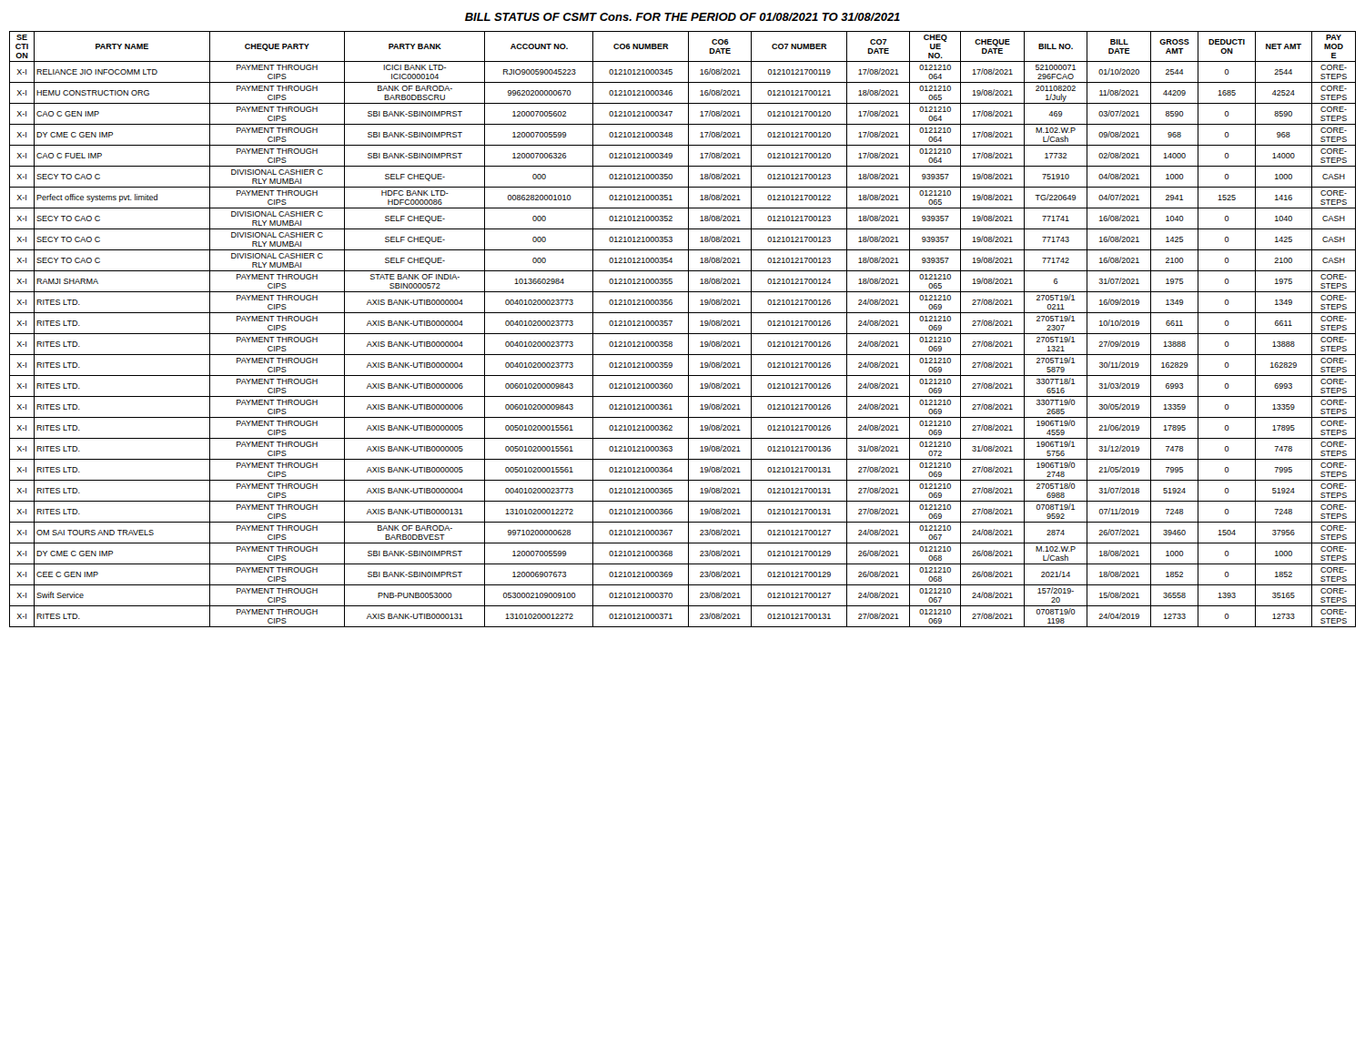BILL STATUS OF CSMT Cons. FOR THE PERIOD OF 01/08/2021 TO 31/08/2021
| SE CTI ON | PARTY NAME | CHEQUE PARTY | PARTY BANK | ACCOUNT NO. | CO6 NUMBER | CO6 DATE | CO7 NUMBER | CO7 DATE | CHEQ UE NO. | CHEQUE DATE | BILL NO. | BILL DATE | GROSS AMT | DEDUCTI ON | NET AMT | PAY MOD E |
| --- | --- | --- | --- | --- | --- | --- | --- | --- | --- | --- | --- | --- | --- | --- | --- | --- |
| X-I | RELIANCE JIO INFOCOMM LTD | PAYMENT THROUGH CIPS | ICICI BANK LTD- ICIC0000104 | RJIO900590045223 | 01210121000345 | 16/08/2021 | 01210121700119 | 17/08/2021 | 0121210 064 | 17/08/2021 | 521000071 296FCAO | 01/10/2020 | 2544 | 0 | 2544 | CORE- STEPS |
| X-I | HEMU CONSTRUCTION ORG | PAYMENT THROUGH CIPS | BANK OF BARODA- BARB0DBSCRU | 99620200000670 | 01210121000346 | 16/08/2021 | 01210121700121 | 18/08/2021 | 0121210 065 | 19/08/2021 | 201108202 1/July | 11/08/2021 | 44209 | 1685 | 42524 | CORE- STEPS |
| X-I | CAO C GEN IMP | PAYMENT THROUGH CIPS | SBI BANK-SBIN0IMPRST | 120007005602 | 01210121000347 | 17/08/2021 | 01210121700120 | 17/08/2021 | 0121210 064 | 17/08/2021 | 469 | 03/07/2021 | 8590 | 0 | 8590 | CORE- STEPS |
| X-I | DY CME C GEN IMP | PAYMENT THROUGH CIPS | SBI BANK-SBIN0IMPRST | 120007005599 | 01210121000348 | 17/08/2021 | 01210121700120 | 17/08/2021 | 0121210 064 | 17/08/2021 | M.102.W.P L/Cash | 09/08/2021 | 968 | 0 | 968 | CORE- STEPS |
| X-I | CAO C FUEL IMP | PAYMENT THROUGH CIPS | SBI BANK-SBIN0IMPRST | 120007006326 | 01210121000349 | 17/08/2021 | 01210121700120 | 17/08/2021 | 0121210 064 | 17/08/2021 | 17732 | 02/08/2021 | 14000 | 0 | 14000 | CORE- STEPS |
| X-I | SECY TO CAO C | DIVISIONAL CASHIER C RLY MUMBAI | SELF CHEQUE- | 000 | 01210121000350 | 18/08/2021 | 01210121700123 | 18/08/2021 | 939357 | 19/08/2021 | 751910 | 04/08/2021 | 1000 | 0 | 1000 | CASH |
| X-I | Perfect office systems pvt. limited | PAYMENT THROUGH CIPS | HDFC BANK LTD- HDFC0000086 | 00862820001010 | 01210121000351 | 18/08/2021 | 01210121700122 | 18/08/2021 | 0121210 065 | 19/08/2021 | TG/220649 | 04/07/2021 | 2941 | 1525 | 1416 | CORE- STEPS |
| X-I | SECY TO CAO C | DIVISIONAL CASHIER C RLY MUMBAI | SELF CHEQUE- | 000 | 01210121000352 | 18/08/2021 | 01210121700123 | 18/08/2021 | 939357 | 19/08/2021 | 771741 | 16/08/2021 | 1040 | 0 | 1040 | CASH |
| X-I | SECY TO CAO C | DIVISIONAL CASHIER C RLY MUMBAI | SELF CHEQUE- | 000 | 01210121000353 | 18/08/2021 | 01210121700123 | 18/08/2021 | 939357 | 19/08/2021 | 771743 | 16/08/2021 | 1425 | 0 | 1425 | CASH |
| X-I | SECY TO CAO C | DIVISIONAL CASHIER C RLY MUMBAI | SELF CHEQUE- | 000 | 01210121000354 | 18/08/2021 | 01210121700123 | 18/08/2021 | 939357 | 19/08/2021 | 771742 | 16/08/2021 | 2100 | 0 | 2100 | CASH |
| X-I | RAMJI SHARMA | PAYMENT THROUGH CIPS | STATE BANK OF INDIA- SBIN0000572 | 10136602984 | 01210121000355 | 18/08/2021 | 01210121700124 | 18/08/2021 | 0121210 065 | 19/08/2021 | 6 | 31/07/2021 | 1975 | 0 | 1975 | CORE- STEPS |
| X-I | RITES LTD. | PAYMENT THROUGH CIPS | AXIS BANK-UTIB0000004 | 004010200023773 | 01210121000356 | 19/08/2021 | 01210121700126 | 24/08/2021 | 0121210 069 | 27/08/2021 | 2705T19/1 0211 | 16/09/2019 | 1349 | 0 | 1349 | CORE- STEPS |
| X-I | RITES LTD. | PAYMENT THROUGH CIPS | AXIS BANK-UTIB0000004 | 004010200023773 | 01210121000357 | 19/08/2021 | 01210121700126 | 24/08/2021 | 0121210 069 | 27/08/2021 | 2705T19/1 2307 | 10/10/2019 | 6611 | 0 | 6611 | CORE- STEPS |
| X-I | RITES LTD. | PAYMENT THROUGH CIPS | AXIS BANK-UTIB0000004 | 004010200023773 | 01210121000358 | 19/08/2021 | 01210121700126 | 24/08/2021 | 0121210 069 | 27/08/2021 | 2705T19/1 1321 | 27/09/2019 | 13888 | 0 | 13888 | CORE- STEPS |
| X-I | RITES LTD. | PAYMENT THROUGH CIPS | AXIS BANK-UTIB0000004 | 004010200023773 | 01210121000359 | 19/08/2021 | 01210121700126 | 24/08/2021 | 0121210 069 | 27/08/2021 | 2705T19/1 5879 | 30/11/2019 | 162829 | 0 | 162829 | CORE- STEPS |
| X-I | RITES LTD. | PAYMENT THROUGH CIPS | AXIS BANK-UTIB0000006 | 006010200009843 | 01210121000360 | 19/08/2021 | 01210121700126 | 24/08/2021 | 0121210 069 | 27/08/2021 | 3307T18/1 6516 | 31/03/2019 | 6993 | 0 | 6993 | CORE- STEPS |
| X-I | RITES LTD. | PAYMENT THROUGH CIPS | AXIS BANK-UTIB0000006 | 006010200009843 | 01210121000361 | 19/08/2021 | 01210121700126 | 24/08/2021 | 0121210 069 | 27/08/2021 | 3307T19/0 2685 | 30/05/2019 | 13359 | 0 | 13359 | CORE- STEPS |
| X-I | RITES LTD. | PAYMENT THROUGH CIPS | AXIS BANK-UTIB0000005 | 005010200015561 | 01210121000362 | 19/08/2021 | 01210121700126 | 24/08/2021 | 0121210 069 | 27/08/2021 | 1906T19/0 4559 | 21/06/2019 | 17895 | 0 | 17895 | CORE- STEPS |
| X-I | RITES LTD. | PAYMENT THROUGH CIPS | AXIS BANK-UTIB0000005 | 005010200015561 | 01210121000363 | 19/08/2021 | 01210121700136 | 31/08/2021 | 0121210 072 | 31/08/2021 | 1906T19/1 5756 | 31/12/2019 | 7478 | 0 | 7478 | CORE- STEPS |
| X-I | RITES LTD. | PAYMENT THROUGH CIPS | AXIS BANK-UTIB0000005 | 005010200015561 | 01210121000364 | 19/08/2021 | 01210121700131 | 27/08/2021 | 0121210 069 | 27/08/2021 | 1906T19/0 2748 | 21/05/2019 | 7995 | 0 | 7995 | CORE- STEPS |
| X-I | RITES LTD. | PAYMENT THROUGH CIPS | AXIS BANK-UTIB0000004 | 004010200023773 | 01210121000365 | 19/08/2021 | 01210121700131 | 27/08/2021 | 0121210 069 | 27/08/2021 | 2705T18/0 6988 | 31/07/2018 | 51924 | 0 | 51924 | CORE- STEPS |
| X-I | RITES LTD. | PAYMENT THROUGH CIPS | AXIS BANK-UTIB0000131 | 131010200012272 | 01210121000366 | 19/08/2021 | 01210121700131 | 27/08/2021 | 0121210 069 | 27/08/2021 | 0708T19/1 9592 | 07/11/2019 | 7248 | 0 | 7248 | CORE- STEPS |
| X-I | OM SAI TOURS AND TRAVELS | PAYMENT THROUGH CIPS | BANK OF BARODA- BARB0DBVEST | 99710200000628 | 01210121000367 | 23/08/2021 | 01210121700127 | 24/08/2021 | 0121210 067 | 24/08/2021 | 2874 | 26/07/2021 | 39460 | 1504 | 37956 | CORE- STEPS |
| X-I | DY CME C GEN IMP | PAYMENT THROUGH CIPS | SBI BANK-SBIN0IMPRST | 120007005599 | 01210121000368 | 23/08/2021 | 01210121700129 | 26/08/2021 | 0121210 068 | 26/08/2021 | M.102.W.P L/Cash | 18/08/2021 | 1000 | 0 | 1000 | CORE- STEPS |
| X-I | CEE C GEN IMP | PAYMENT THROUGH CIPS | SBI BANK-SBIN0IMPRST | 120006907673 | 01210121000369 | 23/08/2021 | 01210121700129 | 26/08/2021 | 0121210 068 | 26/08/2021 | 2021/14 | 18/08/2021 | 1852 | 0 | 1852 | CORE- STEPS |
| X-I | Swift Service | PAYMENT THROUGH CIPS | PNB-PUNB0053000 | 0530002109009100 | 01210121000370 | 23/08/2021 | 01210121700127 | 24/08/2021 | 0121210 067 | 24/08/2021 | 157/2019- 20 | 15/08/2021 | 36558 | 1393 | 35165 | CORE- STEPS |
| X-I | RITES LTD. | PAYMENT THROUGH CIPS | AXIS BANK-UTIB0000131 | 131010200012272 | 01210121000371 | 23/08/2021 | 01210121700131 | 27/08/2021 | 0121210 069 | 27/08/2021 | 0708T19/0 1198 | 24/04/2019 | 12733 | 0 | 12733 | CORE- STEPS |